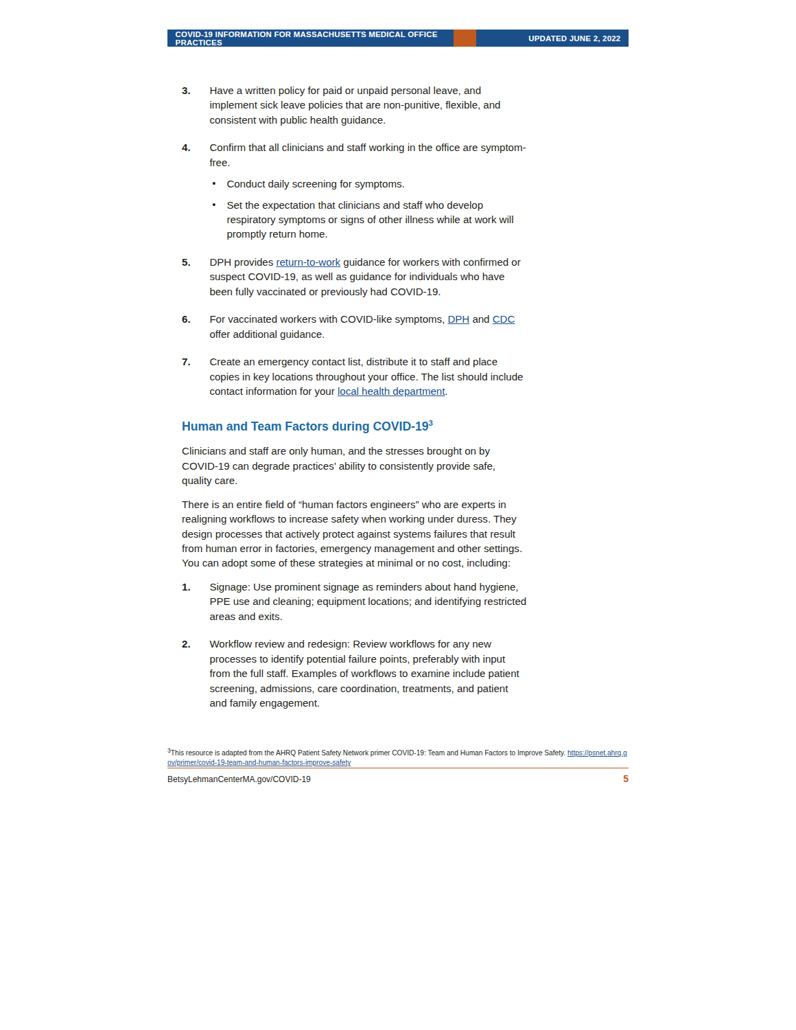COVID-19 Information for Massachusetts Medical Office Practices
Updated June 2, 2022
Have a written policy for paid or unpaid personal leave, and implement sick leave policies that are non-punitive, flexible, and consistent with public health guidance.
Confirm that all clinicians and staff working in the office are symptom-free.
Conduct daily screening for symptoms.
Set the expectation that clinicians and staff who develop respiratory symptoms or signs of other illness while at work will promptly return home.
DPH provides return-to-work guidance for workers with confirmed or suspect COVID-19, as well as guidance for individuals who have been fully vaccinated or previously had COVID-19.
For vaccinated workers with COVID-like symptoms, DPH and CDC offer additional guidance.
Create an emergency contact list, distribute it to staff and place copies in key locations throughout your office. The list should include contact information for your local health department.
Human and Team Factors during COVID-193
Clinicians and staff are only human, and the stresses brought on by COVID-19 can degrade practices’ ability to consistently provide safe, quality care.
There is an entire field of “human factors engineers” who are experts in realigning workflows to increase safety when working under duress. They design processes that actively protect against systems failures that result from human error in factories, emergency management and other settings. You can adopt some of these strategies at minimal or no cost, including:
Signage: Use prominent signage as reminders about hand hygiene, PPE use and cleaning; equipment locations; and identifying restricted areas and exits.
Workflow review and redesign: Review workflows for any new processes to identify potential failure points, preferably with input from the full staff. Examples of workflows to examine include patient screening, admissions, care coordination, treatments, and patient and family engagement.
3This resource is adapted from the AHRQ Patient Safety Network primer COVID-19: Team and Human Factors to Improve Safety. https://psnet.ahrq.gov/primer/covid-19-team-and-human-factors-improve-safety
BetsyLehmanCenterMA.gov/COVID-19
5